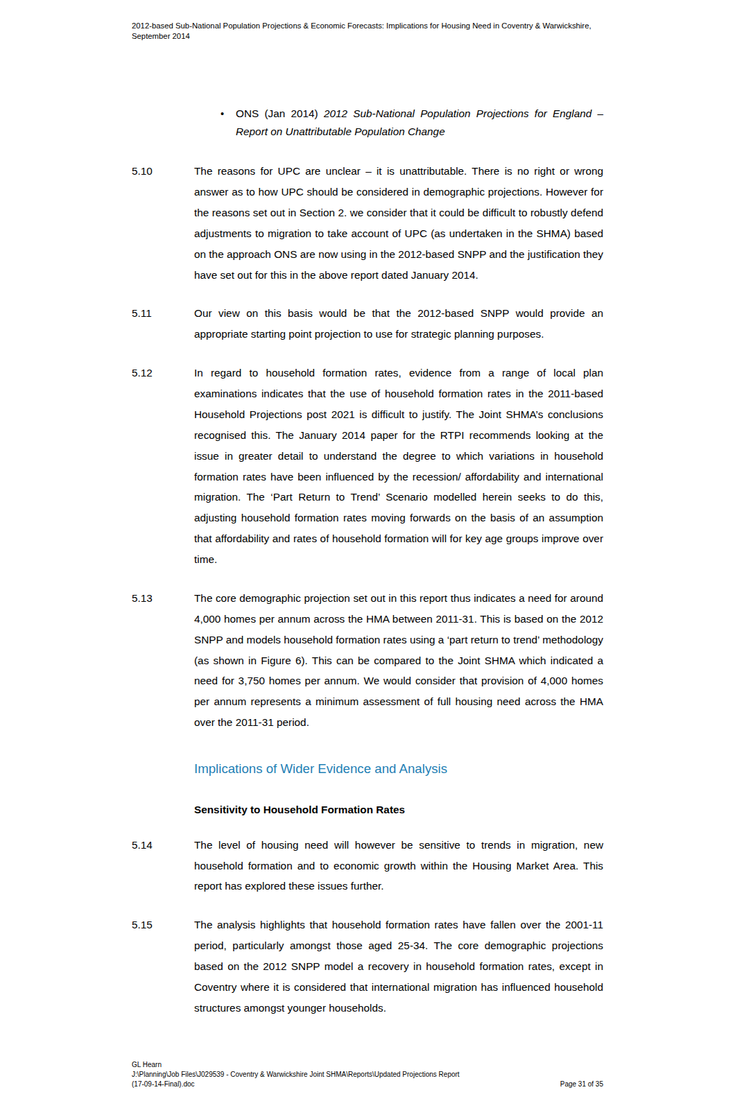2012-based Sub-National Population Projections & Economic Forecasts: Implications for Housing Need in Coventry & Warwickshire,
September 2014
•
ONS (Jan 2014) 2012 Sub-National Population Projections for England – Report on Unattributable Population Change
5.10
The reasons for UPC are unclear – it is unattributable. There is no right or wrong answer as to how UPC should be considered in demographic projections. However for the reasons set out in Section 2. we consider that it could be difficult to robustly defend adjustments to migration to take account of UPC (as undertaken in the SHMA) based on the approach ONS are now using in the 2012-based SNPP and the justification they have set out for this in the above report dated January 2014.
5.11
Our view on this basis would be that the 2012-based SNPP would provide an appropriate starting point projection to use for strategic planning purposes.
5.12
In regard to household formation rates, evidence from a range of local plan examinations indicates that the use of household formation rates in the 2011-based Household Projections post 2021 is difficult to justify. The Joint SHMA’s conclusions recognised this. The January 2014 paper for the RTPI recommends looking at the issue in greater detail to understand the degree to which variations in household formation rates have been influenced by the recession/ affordability and international migration. The ‘Part Return to Trend’ Scenario modelled herein seeks to do this, adjusting household formation rates moving forwards on the basis of an assumption that affordability and rates of household formation will for key age groups improve over time.
5.13
The core demographic projection set out in this report thus indicates a need for around 4,000 homes per annum across the HMA between 2011-31. This is based on the 2012 SNPP and models household formation rates using a ‘part return to trend’ methodology (as shown in Figure 6). This can be compared to the Joint SHMA which indicated a need for 3,750 homes per annum. We would consider that provision of 4,000 homes per annum represents a minimum assessment of full housing need across the HMA over the 2011-31 period.
Implications of Wider Evidence and Analysis
Sensitivity to Household Formation Rates
5.14
The level of housing need will however be sensitive to trends in migration, new household formation and to economic growth within the Housing Market Area. This report has explored these issues further.
5.15
The analysis highlights that household formation rates have fallen over the 2001-11 period, particularly amongst those aged 25-34. The core demographic projections based on the 2012 SNPP model a recovery in household formation rates, except in Coventry where it is considered that international migration has influenced household structures amongst younger households.
GL Hearn
J:\Planning\Job Files\J029539 - Coventry & Warwickshire Joint SHMA\Reports\Updated Projections Report (17-09-14-Final).doc
Page 31 of 35